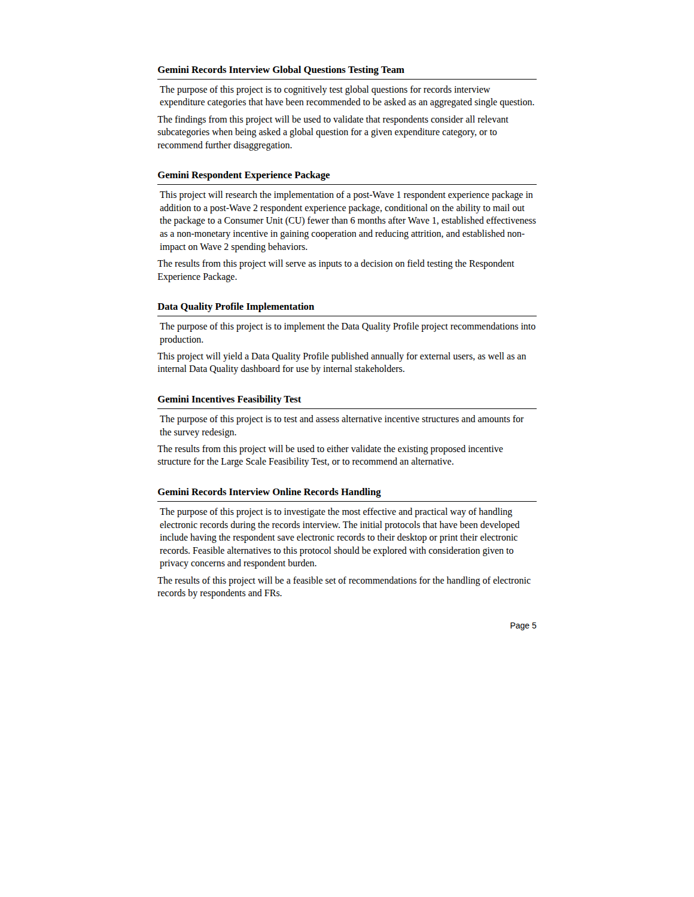Gemini Records Interview Global Questions Testing Team
The purpose of this project is to cognitively test global questions for records interview expenditure categories that have been recommended to be asked as an aggregated single question.
The findings from this project will be used to validate that respondents consider all relevant subcategories when being asked a global question for a given expenditure category, or to recommend further disaggregation.
Gemini Respondent Experience Package
This project will research the implementation of a post-Wave 1 respondent experience package in addition to a post-Wave 2 respondent experience package, conditional on the ability to mail out the package to a Consumer Unit (CU) fewer than 6 months after Wave 1, established effectiveness as a non-monetary incentive in gaining cooperation and reducing attrition, and established non-impact on Wave 2 spending behaviors.
The results from this project will serve as inputs to a decision on field testing the Respondent Experience Package.
Data Quality Profile Implementation
The purpose of this project is to implement the Data Quality Profile project recommendations into production.
This project will yield a Data Quality Profile published annually for external users, as well as an internal Data Quality dashboard for use by internal stakeholders.
Gemini Incentives Feasibility Test
The purpose of this project is to test and assess alternative incentive structures and amounts for the survey redesign.
The results from this project will be used to either validate the existing proposed incentive structure for the Large Scale Feasibility Test, or to recommend an alternative.
Gemini Records Interview Online Records Handling
The purpose of this project is to investigate the most effective and practical way of handling electronic records during the records interview. The initial protocols that have been developed include having the respondent save electronic records to their desktop or print their electronic records. Feasible alternatives to this protocol should be explored with consideration given to privacy concerns and respondent burden.
The results of this project will be a feasible set of recommendations for the handling of electronic records by respondents and FRs.
Page 5